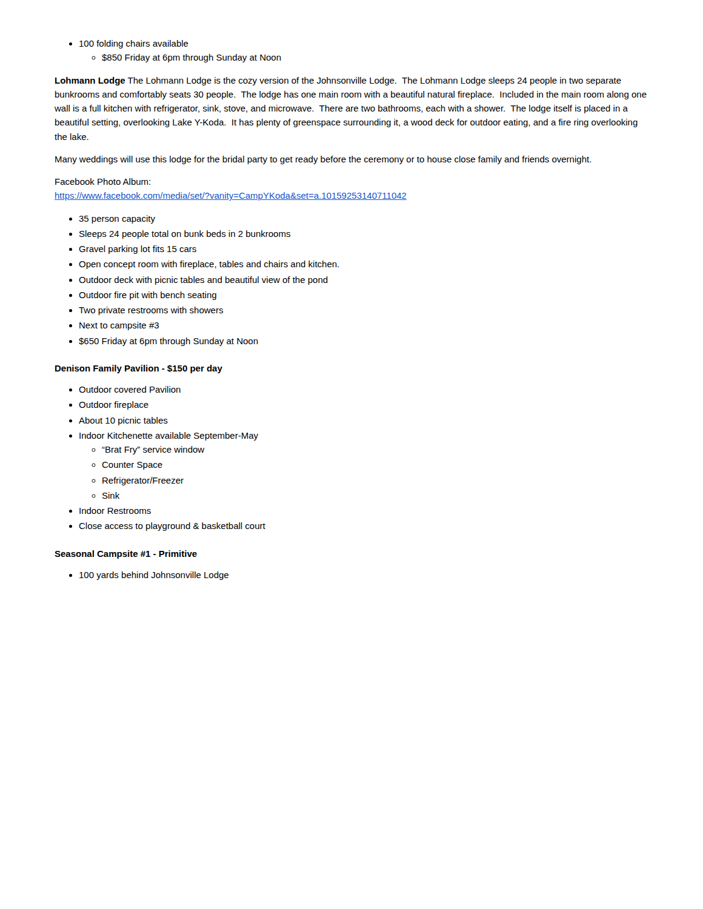100 folding chairs available
$850 Friday at 6pm through Sunday at Noon
Lohmann Lodge The Lohmann Lodge is the cozy version of the Johnsonville Lodge. The Lohmann Lodge sleeps 24 people in two separate bunkrooms and comfortably seats 30 people. The lodge has one main room with a beautiful natural fireplace. Included in the main room along one wall is a full kitchen with refrigerator, sink, stove, and microwave. There are two bathrooms, each with a shower. The lodge itself is placed in a beautiful setting, overlooking Lake Y-Koda. It has plenty of greenspace surrounding it, a wood deck for outdoor eating, and a fire ring overlooking the lake.
Many weddings will use this lodge for the bridal party to get ready before the ceremony or to house close family and friends overnight.
Facebook Photo Album:
https://www.facebook.com/media/set/?vanity=CampYKoda&set=a.10159253140711042
35 person capacity
Sleeps 24 people total on bunk beds in 2 bunkrooms
Gravel parking lot fits 15 cars
Open concept room with fireplace, tables and chairs and kitchen.
Outdoor deck with picnic tables and beautiful view of the pond
Outdoor fire pit with bench seating
Two private restrooms with showers
Next to campsite #3
$650 Friday at 6pm through Sunday at Noon
Denison Family Pavilion - $150 per day
Outdoor covered Pavilion
Outdoor fireplace
About 10 picnic tables
Indoor Kitchenette available September-May
“Brat Fry” service window
Counter Space
Refrigerator/Freezer
Sink
Indoor Restrooms
Close access to playground & basketball court
Seasonal Campsite #1 - Primitive
100 yards behind Johnsonville Lodge